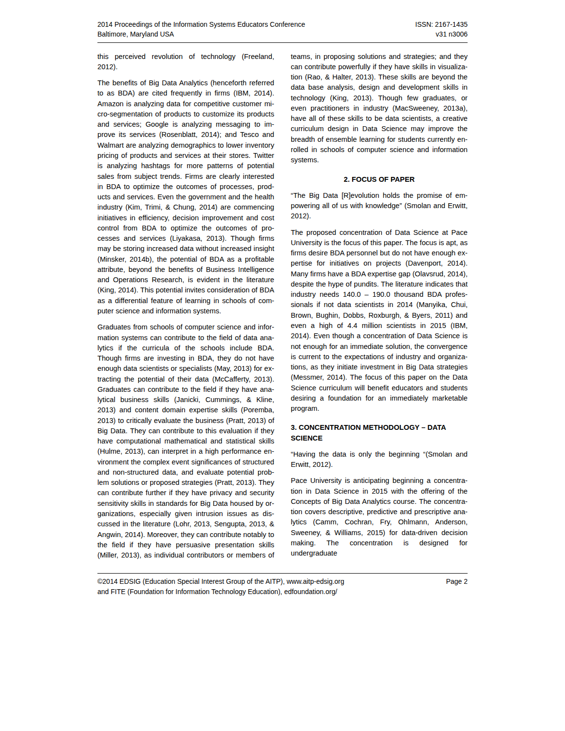2014 Proceedings of the Information Systems Educators Conference
Baltimore, Maryland USA
ISSN: 2167-1435
v31 n3006
this perceived revolution of technology (Freeland, 2012).
The benefits of Big Data Analytics (henceforth referred to as BDA) are cited frequently in firms (IBM, 2014). Amazon is analyzing data for competitive customer micro-segmentation of products to customize its products and services; Google is analyzing messaging to improve its services (Rosenblatt, 2014); and Tesco and Walmart are analyzing demographics to lower inventory pricing of products and services at their stores. Twitter is analyzing hashtags for more patterns of potential sales from subject trends. Firms are clearly interested in BDA to optimize the outcomes of processes, products and services. Even the government and the health industry (Kim, Trimi, & Chung, 2014) are commencing initiatives in efficiency, decision improvement and cost control from BDA to optimize the outcomes of processes and services (Liyakasa, 2013). Though firms may be storing increased data without increased insight (Minsker, 2014b), the potential of BDA as a profitable attribute, beyond the benefits of Business Intelligence and Operations Research, is evident in the literature (King, 2014). This potential invites consideration of BDA as a differential feature of learning in schools of computer science and information systems.
Graduates from schools of computer science and information systems can contribute to the field of data analytics if the curricula of the schools include BDA. Though firms are investing in BDA, they do not have enough data scientists or specialists (May, 2013) for extracting the potential of their data (McCafferty, 2013). Graduates can contribute to the field if they have analytical business skills (Janicki, Cummings, & Kline, 2013) and content domain expertise skills (Poremba, 2013) to critically evaluate the business (Pratt, 2013) of Big Data. They can contribute to this evaluation if they have computational mathematical and statistical skills (Hulme, 2013), can interpret in a high performance environment the complex event significances of structured and non-structured data, and evaluate potential problem solutions or proposed strategies (Pratt, 2013). They can contribute further if they have privacy and security sensitivity skills in standards for Big Data housed by organizations, especially given intrusion issues as discussed in the literature (Lohr, 2013, Sengupta, 2013, & Angwin, 2014). Moreover, they can contribute notably to the field if they have persuasive presentation skills (Miller, 2013), as individual contributors or members of teams, in proposing solutions and strategies; and they can contribute powerfully if they have skills in visualization (Rao, & Halter, 2013). These skills are beyond the data base analysis, design and development skills in technology (King, 2013). Though few graduates, or even practitioners in industry (MacSweeney, 2013a), have all of these skills to be data scientists, a creative curriculum design in Data Science may improve the breadth of ensemble learning for students currently enrolled in schools of computer science and information systems.
2. FOCUS OF PAPER
“The Big Data [R]evolution holds the promise of empowering all of us with knowledge” (Smolan and Erwitt, 2012).
The proposed concentration of Data Science at Pace University is the focus of this paper. The focus is apt, as firms desire BDA personnel but do not have enough expertise for initiatives on projects (Davenport, 2014). Many firms have a BDA expertise gap (Olavsrud, 2014), despite the hype of pundits. The literature indicates that industry needs 140.0 – 190.0 thousand BDA professionals if not data scientists in 2014 (Manyika, Chui, Brown, Bughin, Dobbs, Roxburgh, & Byers, 2011) and even a high of 4.4 million scientists in 2015 (IBM, 2014). Even though a concentration of Data Science is not enough for an immediate solution, the convergence is current to the expectations of industry and organizations, as they initiate investment in Big Data strategies (Messmer, 2014). The focus of this paper on the Data Science curriculum will benefit educators and students desiring a foundation for an immediately marketable program.
3. CONCENTRATION METHODOLOGY – DATA SCIENCE
“Having the data is only the beginning “(Smolan and Erwitt, 2012).
Pace University is anticipating beginning a concentration in Data Science in 2015 with the offering of the Concepts of Big Data Analytics course. The concentration covers descriptive, predictive and prescriptive analytics (Camm, Cochran, Fry, Ohlmann, Anderson, Sweeney, & Williams, 2015) for data-driven decision making. The concentration is designed for undergraduate
©2014 EDSIG (Education Special Interest Group of the AITP), www.aitp-edsig.org
and FITE (Foundation for Information Technology Education), edfoundation.org/
Page 2